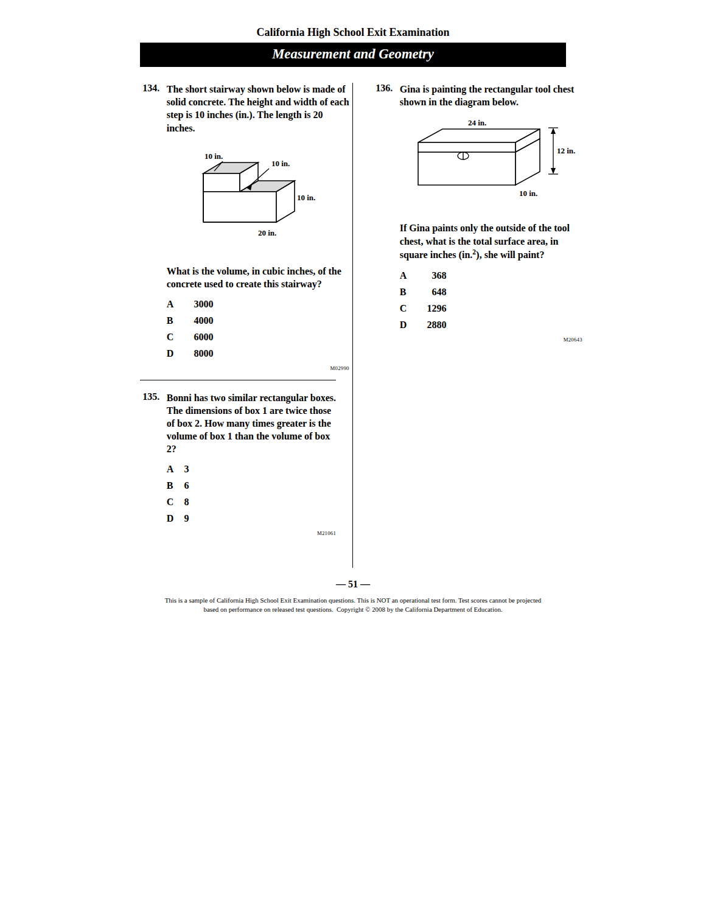California High School Exit Examination
Measurement and Geometry
134.
The short stairway shown below is made of solid concrete. The height and width of each step is 10 inches (in.). The length is 20 inches.
10 in. 10 in. 10 in. 20 in.
What is the volume, in cubic inches, of the concrete used to create this stairway?
A 3000
B 4000
C 6000
D 8000
M02990
135.
Bonni has two similar rectangular boxes. The dimensions of box 1 are twice those of box 2. How many times greater is the volume of box 1 than the volume of box 2?
A 3
B 6
C 8
D 9
M21061
136.
Gina is painting the rectangular tool chest shown in the diagram below.
24 in. 12 in. 10 in.
If Gina paints only the outside of the tool chest, what is the total surface area, in square inches (in.2), she will paint?
A 368
B 648
C 1296
D 2880
M20643
— 51 —
This is a sample of California High School Exit Examination questions. This is NOT an operational test form. Test scores cannot be projected
based on performance on released test questions. Copyright © 2008 by the California Department of Education.